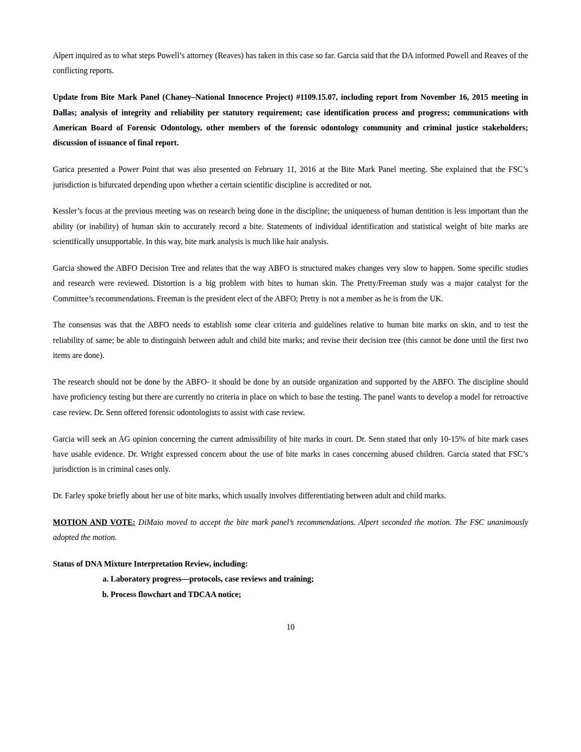Alpert inquired as to what steps Powell’s attorney (Reaves) has taken in this case so far. Garcia said that the DA informed Powell and Reaves of the conflicting reports.
Update from Bite Mark Panel (Chaney–National Innocence Project) #1109.15.07, including report from November 16, 2015 meeting in Dallas; analysis of integrity and reliability per statutory requirement; case identification process and progress; communications with American Board of Forensic Odontology, other members of the forensic odontology community and criminal justice stakeholders; discussion of issuance of final report.
Garica presented a Power Point that was also presented on February 11, 2016 at the Bite Mark Panel meeting. She explained that the FSC’s jurisdiction is bifurcated depending upon whether a certain scientific discipline is accredited or not.
Kessler’s focus at the previous meeting was on research being done in the discipline; the uniqueness of human dentition is less important than the ability (or inability) of human skin to accurately record a bite. Statements of individual identification and statistical weight of bite marks are scientifically unsupportable. In this way, bite mark analysis is much like hair analysis.
Garcia showed the ABFO Decision Tree and relates that the way ABFO is structured makes changes very slow to happen. Some specific studies and research were reviewed. Distortion is a big problem with bites to human skin. The Pretty/Freeman study was a major catalyst for the Committee’s recommendations. Freeman is the president elect of the ABFO; Pretty is not a member as he is from the UK.
The consensus was that the ABFO needs to establish some clear criteria and guidelines relative to human bite marks on skin, and to test the reliability of same; be able to distinguish between adult and child bite marks; and revise their decision tree (this cannot be done until the first two items are done).
The research should not be done by the ABFO- it should be done by an outside organization and supported by the ABFO. The discipline should have proficiency testing but there are currently no criteria in place on which to base the testing. The panel wants to develop a model for retroactive case review. Dr. Senn offered forensic odontologists to assist with case review.
Garcia will seek an AG opinion concerning the current admissibility of bite marks in court. Dr. Senn stated that only 10-15% of bite mark cases have usable evidence. Dr. Wright expressed concern about the use of bite marks in cases concerning abused children. Garcia stated that FSC’s jurisdiction is in criminal cases only.
Dr. Farley spoke briefly about her use of bite marks, which usually involves differentiating between adult and child marks.
MOTION AND VOTE: DiMaio moved to accept the bite mark panel’s recommendations. Alpert seconded the motion. The FSC unanimously adopted the motion.
Status of DNA Mixture Interpretation Review, including:
Laboratory progress—protocols, case reviews and training;
Process flowchart and TDCAA notice;
10